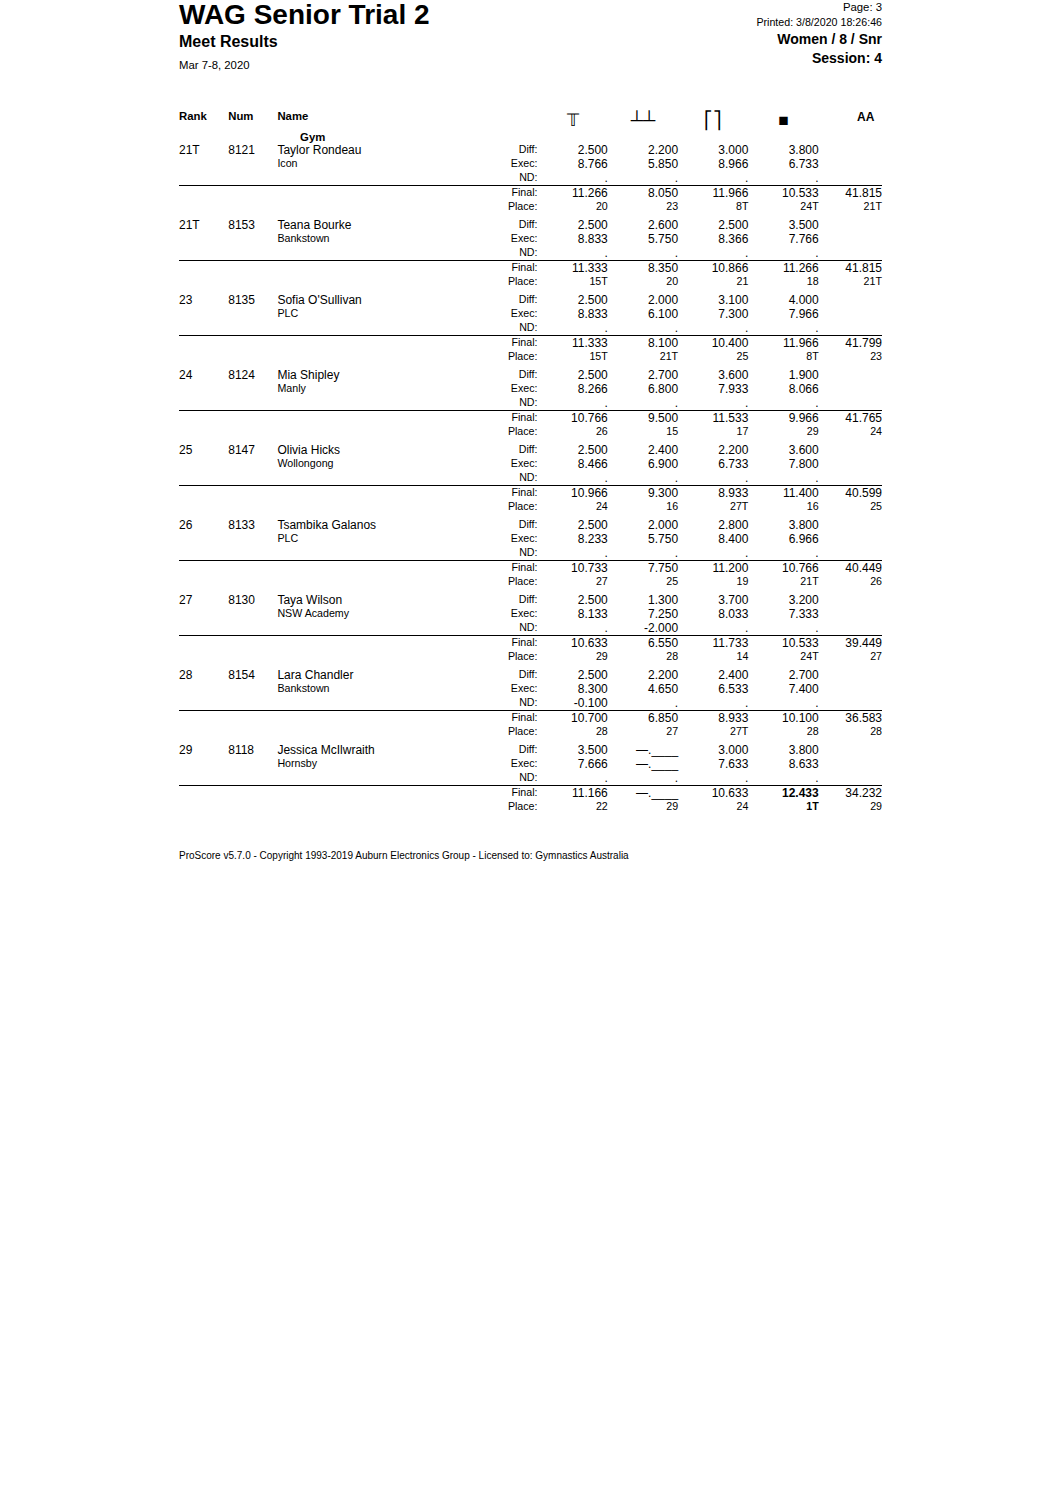Page: 3
Printed: 3/8/2020 18:26:46
Women / 8 / Snr
Session: 4
WAG Senior Trial 2
Meet Results
Mar 7-8, 2020
| Rank | Num | Name | | 𝕋 | ┴┴ | ⎡⎤ | ■ | AA |
| --- | --- | --- | --- | --- | --- | --- | --- | --- |
| | | Gym | | | | | | |
| 21T | 8121 | Taylor Rondeau | Diff: | 2.500 | 2.200 | 3.000 | 3.800 | |
| | | Icon | Exec: | 8.766 | 5.850 | 8.966 | 6.733 | |
| | | | ND: | . | . | . | . | |
| | | | Final: | 11.266 | 8.050 | 11.966 | 10.533 | 41.815 |
| | | | Place: | 20 | 23 | 8T | 24T | 21T |
| 21T | 8153 | Teana Bourke | Diff: | 2.500 | 2.600 | 2.500 | 3.500 | |
| | | Bankstown | Exec: | 8.833 | 5.750 | 8.366 | 7.766 | |
| | | | ND: | . | . | . | . | |
| | | | Final: | 11.333 | 8.350 | 10.866 | 11.266 | 41.815 |
| | | | Place: | 15T | 20 | 21 | 18 | 21T |
| 23 | 8135 | Sofia O'Sullivan | Diff: | 2.500 | 2.000 | 3.100 | 4.000 | |
| | | PLC | Exec: | 8.833 | 6.100 | 7.300 | 7.966 | |
| | | | ND: | . | . | . | . | |
| | | | Final: | 11.333 | 8.100 | 10.400 | 11.966 | 41.799 |
| | | | Place: | 15T | 21T | 25 | 8T | 23 |
| 24 | 8124 | Mia Shipley | Diff: | 2.500 | 2.700 | 3.600 | 1.900 | |
| | | Manly | Exec: | 8.266 | 6.800 | 7.933 | 8.066 | |
| | | | ND: | . | . | . | . | |
| | | | Final: | 10.766 | 9.500 | 11.533 | 9.966 | 41.765 |
| | | | Place: | 26 | 15 | 17 | 29 | 24 |
| 25 | 8147 | Olivia Hicks | Diff: | 2.500 | 2.400 | 2.200 | 3.600 | |
| | | Wollongong | Exec: | 8.466 | 6.900 | 6.733 | 7.800 | |
| | | | ND: | . | . | . | . | |
| | | | Final: | 10.966 | 9.300 | 8.933 | 11.400 | 40.599 |
| | | | Place: | 24 | 16 | 27T | 16 | 25 |
| 26 | 8133 | Tsambika Galanos | Diff: | 2.500 | 2.000 | 2.800 | 3.800 | |
| | | PLC | Exec: | 8.233 | 5.750 | 8.400 | 6.966 | |
| | | | ND: | . | . | . | . | |
| | | | Final: | 10.733 | 7.750 | 11.200 | 10.766 | 40.449 |
| | | | Place: | 27 | 25 | 19 | 21T | 26 |
| 27 | 8130 | Taya Wilson | Diff: | 2.500 | 1.300 | 3.700 | 3.200 | |
| | | NSW Academy | Exec: | 8.133 | 7.250 | 8.033 | 7.333 | |
| | | | ND: | . | -2.000 | . | . | |
| | | | Final: | 10.633 | 6.550 | 11.733 | 10.533 | 39.449 |
| | | | Place: | 29 | 28 | 14 | 24T | 27 |
| 28 | 8154 | Lara Chandler | Diff: | 2.500 | 2.200 | 2.400 | 2.700 | |
| | | Bankstown | Exec: | 8.300 | 4.650 | 6.533 | 7.400 | |
| | | | ND: | -0.100 | . | . | . | |
| | | | Final: | 10.700 | 6.850 | 8.933 | 10.100 | 36.583 |
| | | | Place: | 28 | 27 | 27T | 28 | 28 |
| 29 | 8118 | Jessica McIlwraith | Diff: | 3.500 | —.____ | 3.000 | 3.800 | |
| | | Hornsby | Exec: | 7.666 | —.____ | 7.633 | 8.633 | |
| | | | ND: | . | . | . | . | |
| | | | Final: | 11.166 | —.____ | 10.633 | 12.433 | 34.232 |
| | | | Place: | 22 | 29 | 24 | 1T | 29 |
ProScore v5.7.0 - Copyright 1993-2019 Auburn Electronics Group - Licensed to: Gymnastics Australia